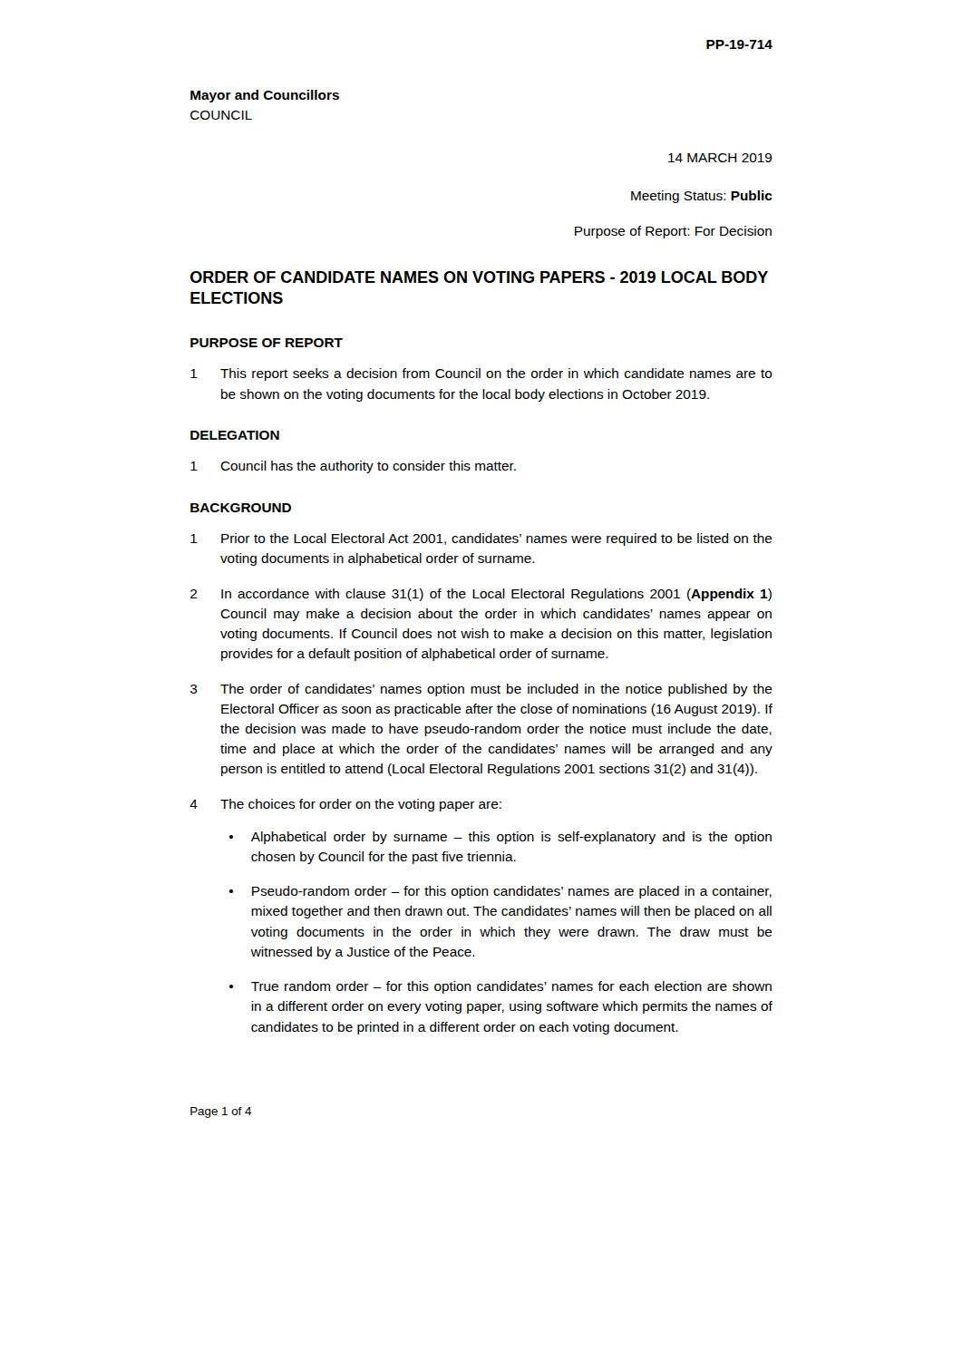PP-19-714
Mayor and Councillors
COUNCIL
14 MARCH 2019
Meeting Status: Public
Purpose of Report: For Decision
Order of Candidate Names on Voting Papers - 2019 Local Body Elections
Purpose of report
This report seeks a decision from Council on the order in which candidate names are to be shown on the voting documents for the local body elections in October 2019.
Delegation
Council has the authority to consider this matter.
Background
Prior to the Local Electoral Act 2001, candidates’ names were required to be listed on the voting documents in alphabetical order of surname.
In accordance with clause 31(1) of the Local Electoral Regulations 2001 (Appendix 1) Council may make a decision about the order in which candidates’ names appear on voting documents. If Council does not wish to make a decision on this matter, legislation provides for a default position of alphabetical order of surname.
The order of candidates’ names option must be included in the notice published by the Electoral Officer as soon as practicable after the close of nominations (16 August 2019). If the decision was made to have pseudo-random order the notice must include the date, time and place at which the order of the candidates’ names will be arranged and any person is entitled to attend (Local Electoral Regulations 2001 sections 31(2) and 31(4)).
The choices for order on the voting paper are:
Alphabetical order by surname – this option is self-explanatory and is the option chosen by Council for the past five triennia.
Pseudo-random order – for this option candidates’ names are placed in a container, mixed together and then drawn out. The candidates’ names will then be placed on all voting documents in the order in which they were drawn. The draw must be witnessed by a Justice of the Peace.
True random order – for this option candidates’ names for each election are shown in a different order on every voting paper, using software which permits the names of candidates to be printed in a different order on each voting document.
Page 1 of 4